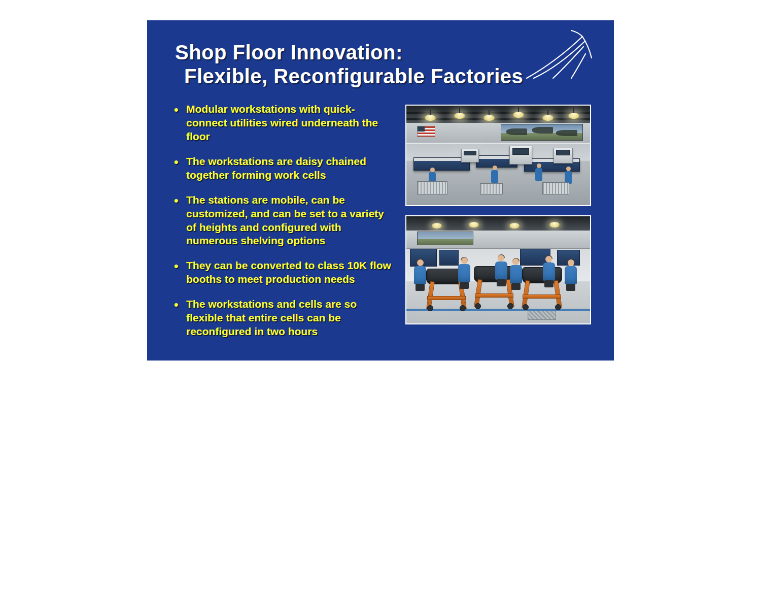Shop Floor Innovation: Flexible, Reconfigurable Factories
Modular workstations with quick-connect utilities wired underneath the floor
The workstations are daisy chained together forming work cells
The stations are mobile, can be customized, and can be set to a variety of heights and configured with numerous shelving options
They can be converted to class 10K flow booths to meet production needs
The workstations and cells are so flexible that entire cells can be reconfigured in two hours